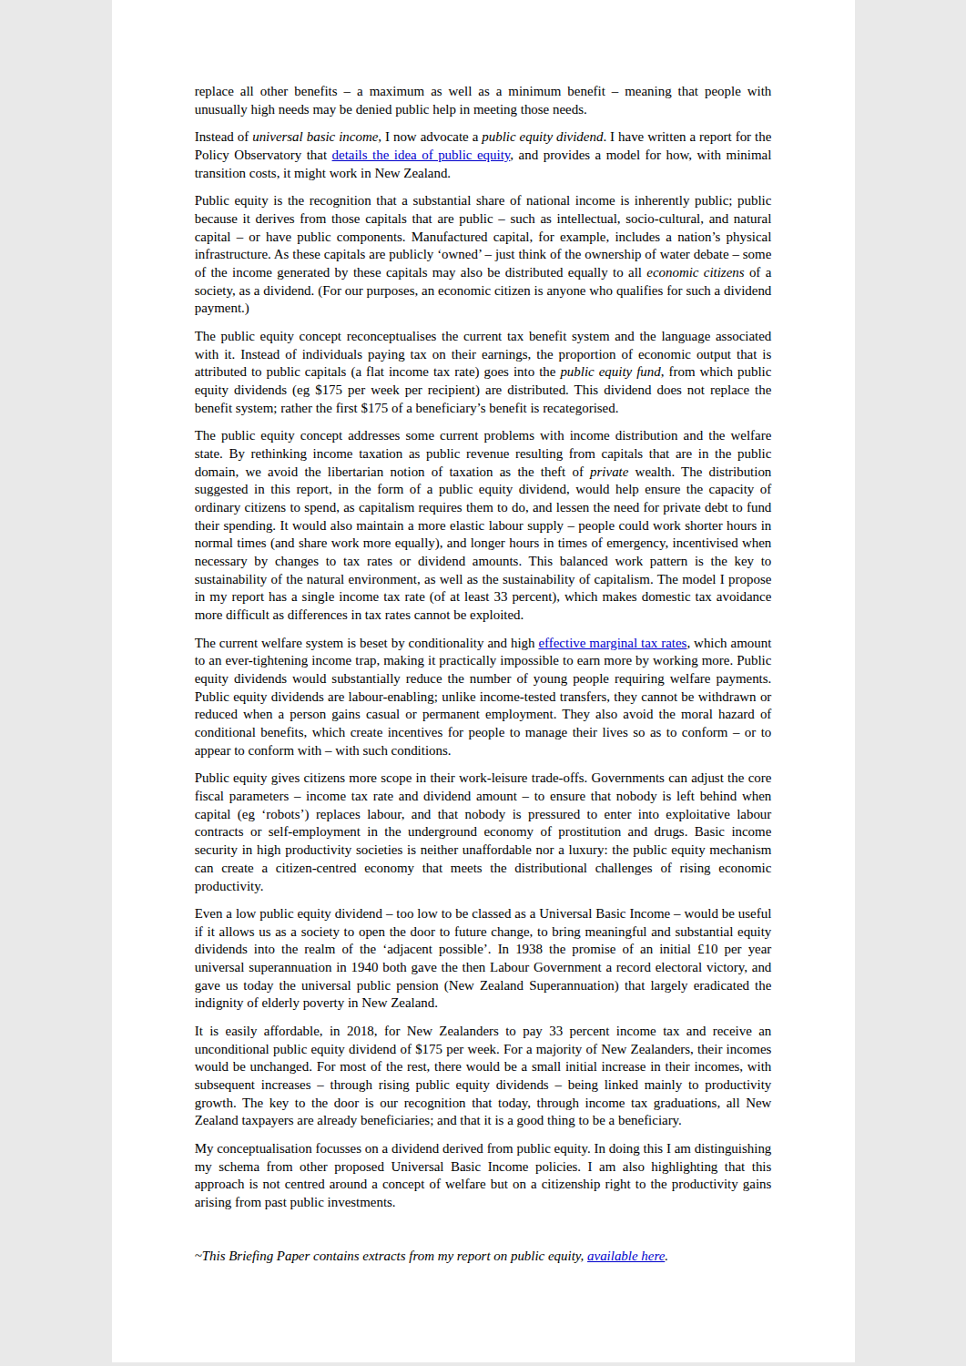replace all other benefits – a maximum as well as a minimum benefit – meaning that people with unusually high needs may be denied public help in meeting those needs.
Instead of universal basic income, I now advocate a public equity dividend. I have written a report for the Policy Observatory that details the idea of public equity, and provides a model for how, with minimal transition costs, it might work in New Zealand.
Public equity is the recognition that a substantial share of national income is inherently public; public because it derives from those capitals that are public – such as intellectual, socio-cultural, and natural capital – or have public components. Manufactured capital, for example, includes a nation’s physical infrastructure. As these capitals are publicly ‘owned’ – just think of the ownership of water debate – some of the income generated by these capitals may also be distributed equally to all economic citizens of a society, as a dividend. (For our purposes, an economic citizen is anyone who qualifies for such a dividend payment.)
The public equity concept reconceptualises the current tax benefit system and the language associated with it. Instead of individuals paying tax on their earnings, the proportion of economic output that is attributed to public capitals (a flat income tax rate) goes into the public equity fund, from which public equity dividends (eg $175 per week per recipient) are distributed. This dividend does not replace the benefit system; rather the first $175 of a beneficiary’s benefit is recategorised.
The public equity concept addresses some current problems with income distribution and the welfare state. By rethinking income taxation as public revenue resulting from capitals that are in the public domain, we avoid the libertarian notion of taxation as the theft of private wealth. The distribution suggested in this report, in the form of a public equity dividend, would help ensure the capacity of ordinary citizens to spend, as capitalism requires them to do, and lessen the need for private debt to fund their spending. It would also maintain a more elastic labour supply – people could work shorter hours in normal times (and share work more equally), and longer hours in times of emergency, incentivised when necessary by changes to tax rates or dividend amounts. This balanced work pattern is the key to sustainability of the natural environment, as well as the sustainability of capitalism. The model I propose in my report has a single income tax rate (of at least 33 percent), which makes domestic tax avoidance more difficult as differences in tax rates cannot be exploited.
The current welfare system is beset by conditionality and high effective marginal tax rates, which amount to an ever-tightening income trap, making it practically impossible to earn more by working more. Public equity dividends would substantially reduce the number of young people requiring welfare payments. Public equity dividends are labour-enabling; unlike income-tested transfers, they cannot be withdrawn or reduced when a person gains casual or permanent employment. They also avoid the moral hazard of conditional benefits, which create incentives for people to manage their lives so as to conform – or to appear to conform with – with such conditions.
Public equity gives citizens more scope in their work-leisure trade-offs. Governments can adjust the core fiscal parameters – income tax rate and dividend amount – to ensure that nobody is left behind when capital (eg ‘robots’) replaces labour, and that nobody is pressured to enter into exploitative labour contracts or self-employment in the underground economy of prostitution and drugs. Basic income security in high productivity societies is neither unaffordable nor a luxury: the public equity mechanism can create a citizen-centred economy that meets the distributional challenges of rising economic productivity.
Even a low public equity dividend – too low to be classed as a Universal Basic Income – would be useful if it allows us as a society to open the door to future change, to bring meaningful and substantial equity dividends into the realm of the ‘adjacent possible’. In 1938 the promise of an initial £10 per year universal superannuation in 1940 both gave the then Labour Government a record electoral victory, and gave us today the universal public pension (New Zealand Superannuation) that largely eradicated the indignity of elderly poverty in New Zealand.
It is easily affordable, in 2018, for New Zealanders to pay 33 percent income tax and receive an unconditional public equity dividend of $175 per week. For a majority of New Zealanders, their incomes would be unchanged. For most of the rest, there would be a small initial increase in their incomes, with subsequent increases – through rising public equity dividends – being linked mainly to productivity growth. The key to the door is our recognition that today, through income tax graduations, all New Zealand taxpayers are already beneficiaries; and that it is a good thing to be a beneficiary.
My conceptualisation focusses on a dividend derived from public equity. In doing this I am distinguishing my schema from other proposed Universal Basic Income policies. I am also highlighting that this approach is not centred around a concept of welfare but on a citizenship right to the productivity gains arising from past public investments.
~This Briefing Paper contains extracts from my report on public equity, available here.